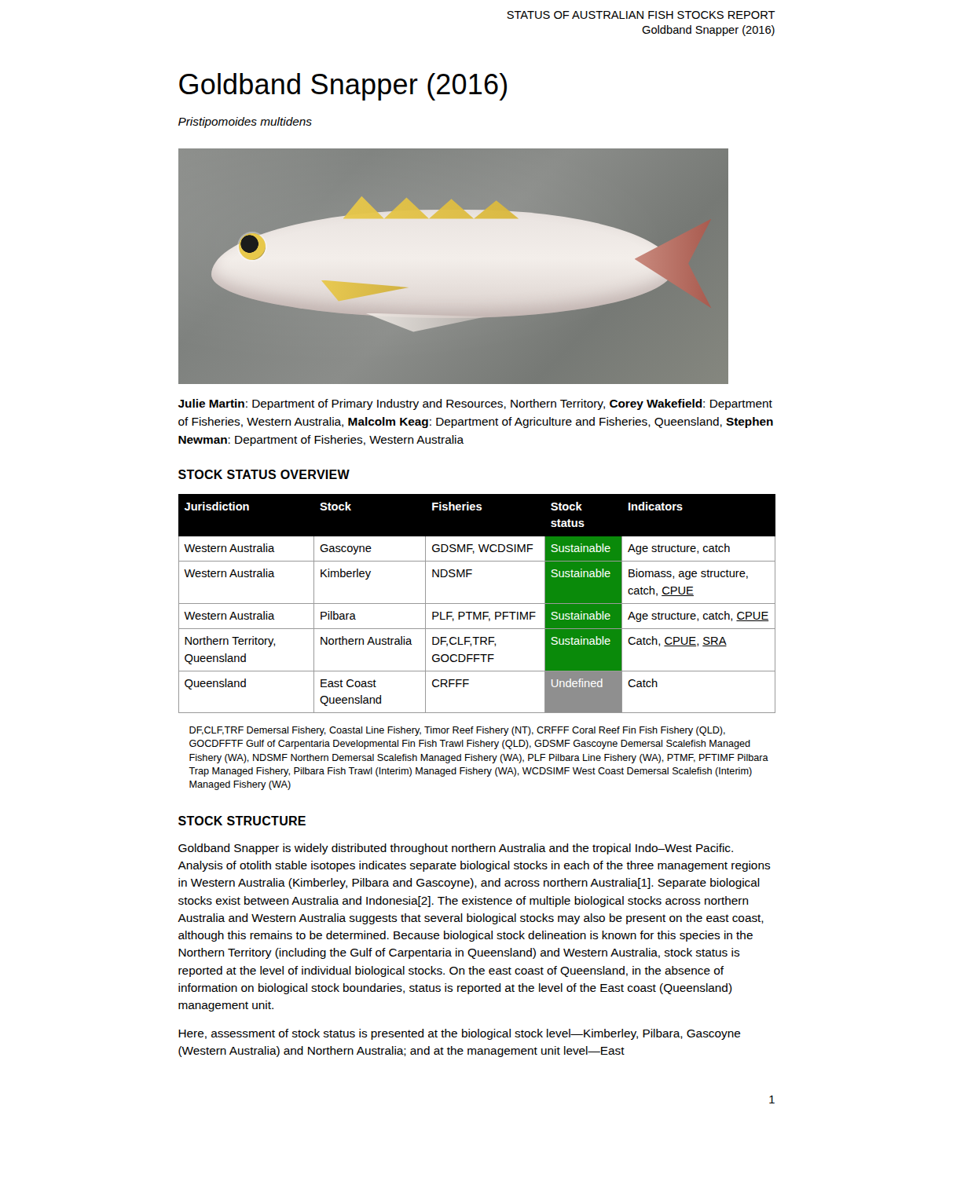STATUS OF AUSTRALIAN FISH STOCKS REPORT
Goldband Snapper (2016)
Goldband Snapper (2016)
Pristipomoides multidens
Julie Martin: Department of Primary Industry and Resources, Northern Territory, Corey Wakefield: Department of Fisheries, Western Australia, Malcolm Keag: Department of Agriculture and Fisheries, Queensland, Stephen Newman: Department of Fisheries, Western Australia
STOCK STATUS OVERVIEW
| Jurisdiction | Stock | Fisheries | Stock status | Indicators |
| --- | --- | --- | --- | --- |
| Western Australia | Gascoyne | GDSMF, WCDSIMF | Sustainable | Age structure, catch |
| Western Australia | Kimberley | NDSMF | Sustainable | Biomass, age structure, catch, CPUE |
| Western Australia | Pilbara | PLF, PTMF, PFTIMF | Sustainable | Age structure, catch, CPUE |
| Northern Territory, Queensland | Northern Australia | DF,CLF,TRF, GOCDFFTF | Sustainable | Catch, CPUE , SRA |
| Queensland | East Coast Queensland | CRFFF | Undefined | Catch |
DF,CLF,TRF Demersal Fishery, Coastal Line Fishery, Timor Reef Fishery (NT), CRFFF Coral Reef Fin Fish Fishery (QLD), GOCDFFTF Gulf of Carpentaria Developmental Fin Fish Trawl Fishery (QLD), GDSMF Gascoyne Demersal Scalefish Managed Fishery (WA), NDSMF Northern Demersal Scalefish Managed Fishery (WA), PLF Pilbara Line Fishery (WA), PTMF, PFTIMF Pilbara Trap Managed Fishery, Pilbara Fish Trawl (Interim) Managed Fishery (WA), WCDSIMF West Coast Demersal Scalefish (Interim) Managed Fishery (WA)
STOCK STRUCTURE
Goldband Snapper is widely distributed throughout northern Australia and the tropical Indo–West Pacific. Analysis of otolith stable isotopes indicates separate biological stocks in each of the three management regions in Western Australia (Kimberley, Pilbara and Gascoyne), and across northern Australia[1]. Separate biological stocks exist between Australia and Indonesia[2]. The existence of multiple biological stocks across northern Australia and Western Australia suggests that several biological stocks may also be present on the east coast, although this remains to be determined. Because biological stock delineation is known for this species in the Northern Territory (including the Gulf of Carpentaria in Queensland) and Western Australia, stock status is reported at the level of individual biological stocks. On the east coast of Queensland, in the absence of information on biological stock boundaries, status is reported at the level of the East coast (Queensland) management unit.
Here, assessment of stock status is presented at the biological stock level—Kimberley, Pilbara, Gascoyne (Western Australia) and Northern Australia; and at the management unit level—East
1